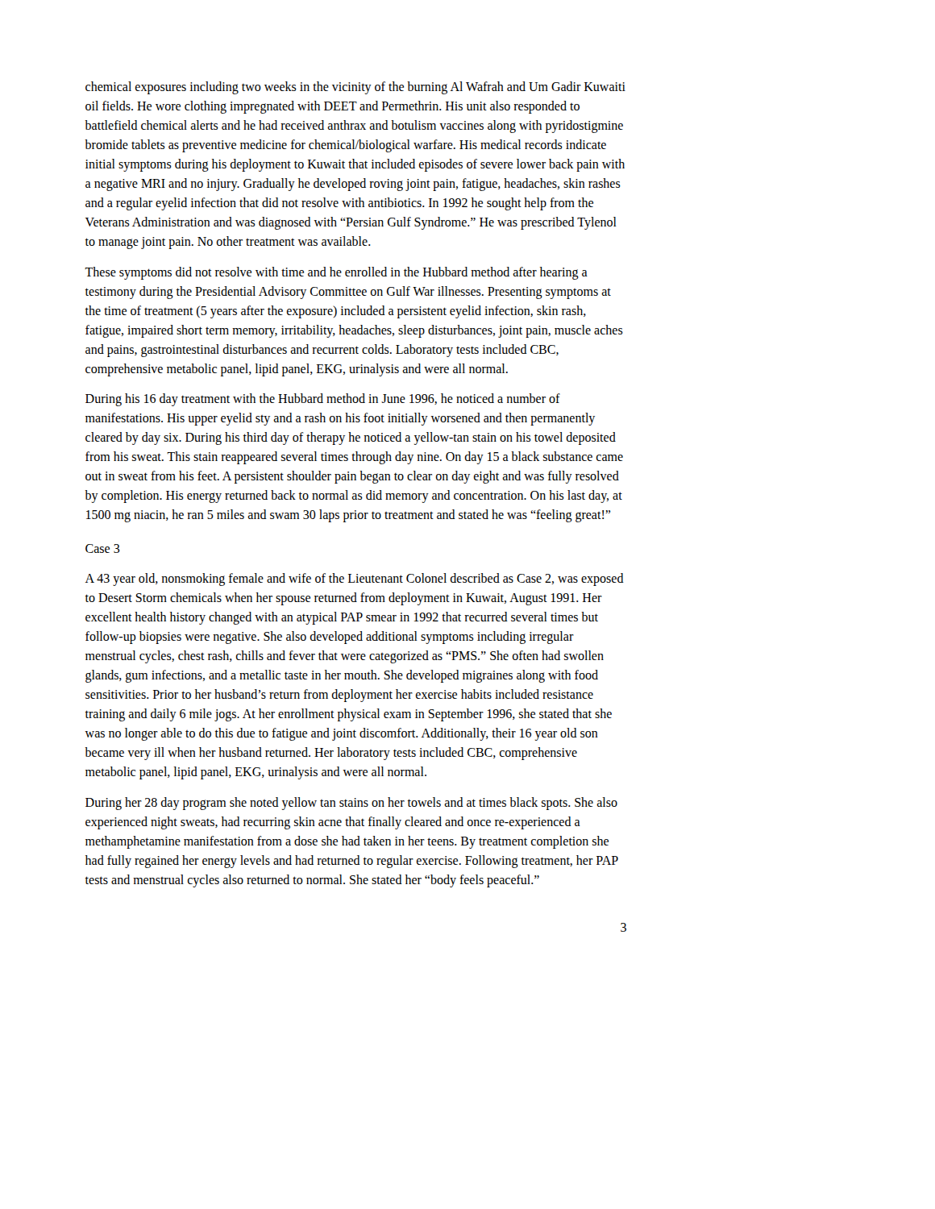chemical exposures including two weeks in the vicinity of the burning Al Wafrah and Um Gadir Kuwaiti oil fields. He wore clothing impregnated with DEET and Permethrin. His unit also responded to battlefield chemical alerts and he had received anthrax and botulism vaccines along with pyridostigmine bromide tablets as preventive medicine for chemical/biological warfare. His medical records indicate initial symptoms during his deployment to Kuwait that included episodes of severe lower back pain with a negative MRI and no injury. Gradually he developed roving joint pain, fatigue, headaches, skin rashes and a regular eyelid infection that did not resolve with antibiotics. In 1992 he sought help from the Veterans Administration and was diagnosed with “Persian Gulf Syndrome.” He was prescribed Tylenol to manage joint pain. No other treatment was available.
These symptoms did not resolve with time and he enrolled in the Hubbard method after hearing a testimony during the Presidential Advisory Committee on Gulf War illnesses. Presenting symptoms at the time of treatment (5 years after the exposure) included a persistent eyelid infection, skin rash, fatigue, impaired short term memory, irritability, headaches, sleep disturbances, joint pain, muscle aches and pains, gastrointestinal disturbances and recurrent colds. Laboratory tests included CBC, comprehensive metabolic panel, lipid panel, EKG, urinalysis and were all normal.
During his 16 day treatment with the Hubbard method in June 1996, he noticed a number of manifestations. His upper eyelid sty and a rash on his foot initially worsened and then permanently cleared by day six. During his third day of therapy he noticed a yellow-tan stain on his towel deposited from his sweat. This stain reappeared several times through day nine. On day 15 a black substance came out in sweat from his feet. A persistent shoulder pain began to clear on day eight and was fully resolved by completion. His energy returned back to normal as did memory and concentration. On his last day, at 1500 mg niacin, he ran 5 miles and swam 30 laps prior to treatment and stated he was “feeling great!”
Case 3
A 43 year old, nonsmoking female and wife of the Lieutenant Colonel described as Case 2, was exposed to Desert Storm chemicals when her spouse returned from deployment in Kuwait, August 1991. Her excellent health history changed with an atypical PAP smear in 1992 that recurred several times but follow-up biopsies were negative. She also developed additional symptoms including irregular menstrual cycles, chest rash, chills and fever that were categorized as “PMS.” She often had swollen glands, gum infections, and a metallic taste in her mouth. She developed migraines along with food sensitivities. Prior to her husband’s return from deployment her exercise habits included resistance training and daily 6 mile jogs. At her enrollment physical exam in September 1996, she stated that she was no longer able to do this due to fatigue and joint discomfort. Additionally, their 16 year old son became very ill when her husband returned. Her laboratory tests included CBC, comprehensive metabolic panel, lipid panel, EKG, urinalysis and were all normal.
During her 28 day program she noted yellow tan stains on her towels and at times black spots. She also experienced night sweats, had recurring skin acne that finally cleared and once re-experienced a methamphetamine manifestation from a dose she had taken in her teens. By treatment completion she had fully regained her energy levels and had returned to regular exercise. Following treatment, her PAP tests and menstrual cycles also returned to normal. She stated her “body feels peaceful.”
3